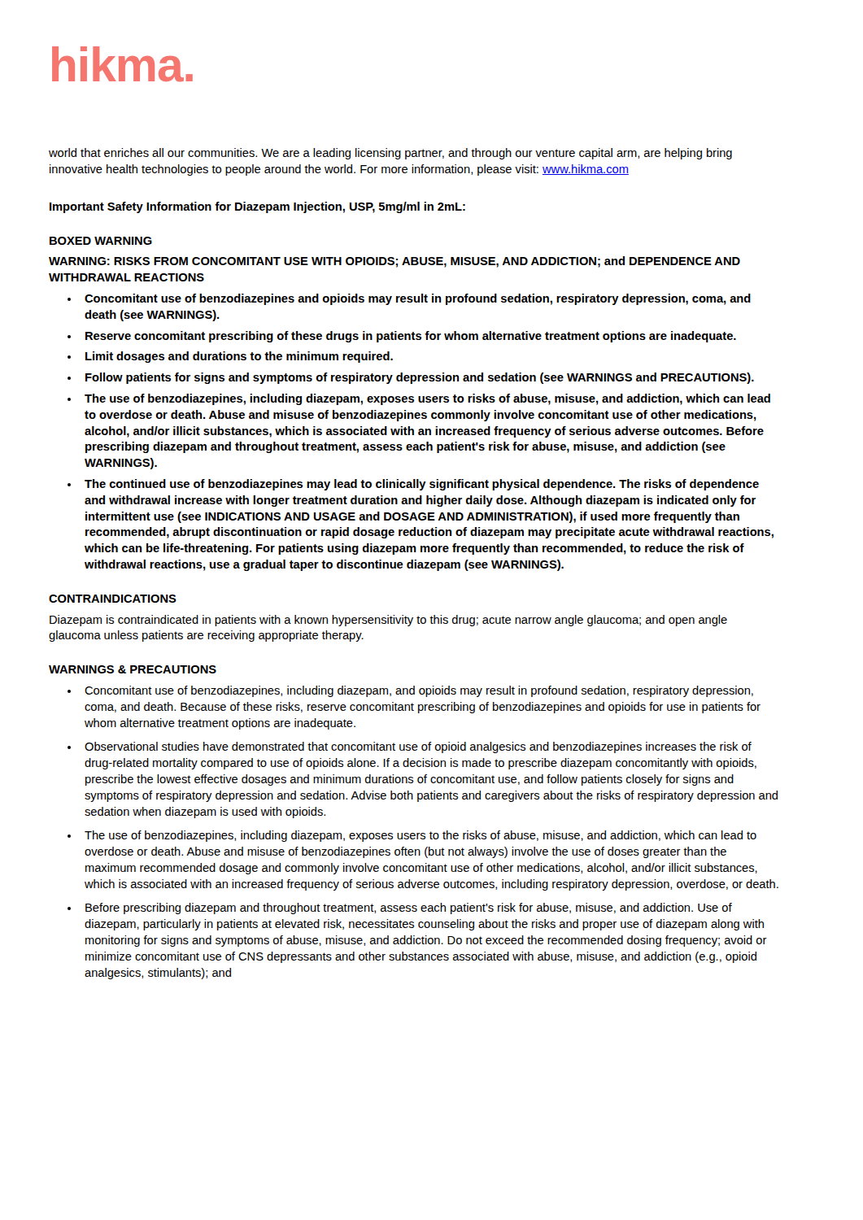hikma.
world that enriches all our communities. We are a leading licensing partner, and through our venture capital arm, are helping bring innovative health technologies to people around the world. For more information, please visit: www.hikma.com
Important Safety Information for Diazepam Injection, USP, 5mg/ml in 2mL:
BOXED WARNING
WARNING: RISKS FROM CONCOMITANT USE WITH OPIOIDS; ABUSE, MISUSE, AND ADDICTION; and DEPENDENCE AND WITHDRAWAL REACTIONS
Concomitant use of benzodiazepines and opioids may result in profound sedation, respiratory depression, coma, and death (see WARNINGS).
Reserve concomitant prescribing of these drugs in patients for whom alternative treatment options are inadequate.
Limit dosages and durations to the minimum required.
Follow patients for signs and symptoms of respiratory depression and sedation (see WARNINGS and PRECAUTIONS).
The use of benzodiazepines, including diazepam, exposes users to risks of abuse, misuse, and addiction, which can lead to overdose or death. Abuse and misuse of benzodiazepines commonly involve concomitant use of other medications, alcohol, and/or illicit substances, which is associated with an increased frequency of serious adverse outcomes. Before prescribing diazepam and throughout treatment, assess each patient's risk for abuse, misuse, and addiction (see WARNINGS).
The continued use of benzodiazepines may lead to clinically significant physical dependence. The risks of dependence and withdrawal increase with longer treatment duration and higher daily dose. Although diazepam is indicated only for intermittent use (see INDICATIONS AND USAGE and DOSAGE AND ADMINISTRATION), if used more frequently than recommended, abrupt discontinuation or rapid dosage reduction of diazepam may precipitate acute withdrawal reactions, which can be life-threatening. For patients using diazepam more frequently than recommended, to reduce the risk of withdrawal reactions, use a gradual taper to discontinue diazepam (see WARNINGS).
CONTRAINDICATIONS
Diazepam is contraindicated in patients with a known hypersensitivity to this drug; acute narrow angle glaucoma; and open angle glaucoma unless patients are receiving appropriate therapy.
WARNINGS & PRECAUTIONS
Concomitant use of benzodiazepines, including diazepam, and opioids may result in profound sedation, respiratory depression, coma, and death. Because of these risks, reserve concomitant prescribing of benzodiazepines and opioids for use in patients for whom alternative treatment options are inadequate.
Observational studies have demonstrated that concomitant use of opioid analgesics and benzodiazepines increases the risk of drug-related mortality compared to use of opioids alone. If a decision is made to prescribe diazepam concomitantly with opioids, prescribe the lowest effective dosages and minimum durations of concomitant use, and follow patients closely for signs and symptoms of respiratory depression and sedation. Advise both patients and caregivers about the risks of respiratory depression and sedation when diazepam is used with opioids.
The use of benzodiazepines, including diazepam, exposes users to the risks of abuse, misuse, and addiction, which can lead to overdose or death. Abuse and misuse of benzodiazepines often (but not always) involve the use of doses greater than the maximum recommended dosage and commonly involve concomitant use of other medications, alcohol, and/or illicit substances, which is associated with an increased frequency of serious adverse outcomes, including respiratory depression, overdose, or death.
Before prescribing diazepam and throughout treatment, assess each patient's risk for abuse, misuse, and addiction. Use of diazepam, particularly in patients at elevated risk, necessitates counseling about the risks and proper use of diazepam along with monitoring for signs and symptoms of abuse, misuse, and addiction. Do not exceed the recommended dosing frequency; avoid or minimize concomitant use of CNS depressants and other substances associated with abuse, misuse, and addiction (e.g., opioid analgesics, stimulants); and